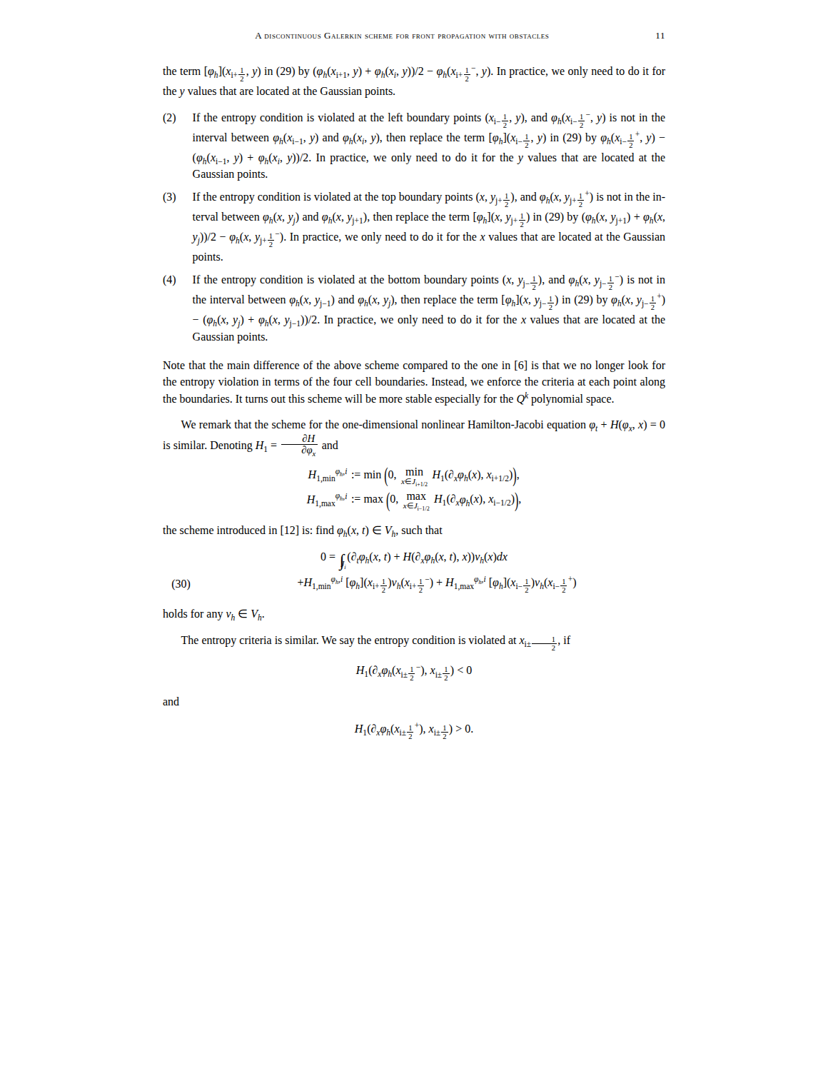A discontinuous Galerkin scheme for front propagation with obstacles 11
the term [φh](xi+12, y) in (29) by (φh(xi+1, y) + φh(xi, y))/2 − φh(xi+12−, y). In practice, we only need to do it for the y values that are located at the Gaussian points.
If the entropy condition is violated at the left boundary points (xi−12, y), and φh(xi−12−, y) is not in the interval between φh(xi−1, y) and φh(xi, y), then replace the term [φh](xi−12, y) in (29) by φh(xi−12+, y) − (φh(xi−1, y) + φh(xi, y))/2. In practice, we only need to do it for the y values that are located at the Gaussian points.
If the entropy condition is violated at the top boundary points (x, yj+12), and φh(x, yj+12+) is not in the interval between φh(x, yj) and φh(x, yj+1), then replace the term [φh](x, yj+12) in (29) by (φh(x, yj+1) + φh(x, yj))/2 − φh(x, yj+12−). In practice, we only need to do it for the x values that are located at the Gaussian points.
If the entropy condition is violated at the bottom boundary points (x, yj−12), and φh(x, yj−12−) is not in the interval between φh(x, yj−1) and φh(x, yj), then replace the term [φh](x, yj−12) in (29) by φh(x, yj−12+) − (φh(x, yj) + φh(x, yj−1))/2. In practice, we only need to do it for the x values that are located at the Gaussian points.
Note that the main difference of the above scheme compared to the one in [6] is that we no longer look for the entropy violation in terms of the four cell boundaries. Instead, we enforce the criteria at each point along the boundaries. It turns out this scheme will be more stable especially for the Qk polynomial space.
We remark that the scheme for the one-dimensional nonlinear Hamilton-Jacobi equation φt + H(φx, x) = 0 is similar. Denoting H1 = ∂H∂φx and
H1,minφh,i
:= min (0, min x∈Ji+1/2 H1(∂xφh(x), xi+1/2)),
H1,maxφh,i
:= max (0, max x∈Ji−1/2 H1(∂xφh(x), xi−1/2)),
the scheme introduced in [12] is: find φh(x, t) ∈ Vh, such that
0 =
∫Ji(∂tφh(x, t) + H(∂xφh(x, t), x))vh(x)dx
(30) +H1,minφh,i [φh](xi+12)vh(xi+12−) + H1,maxφh,i [φh](xi−12)vh(xi−12+)
holds for any vh ∈ Vh.
The entropy criteria is similar. We say the entropy condition is violated at xi±12, if
H1(∂xφh(xi±12−), xi±12) < 0
and
H1(∂xφh(xi±12+), xi±12) > 0.